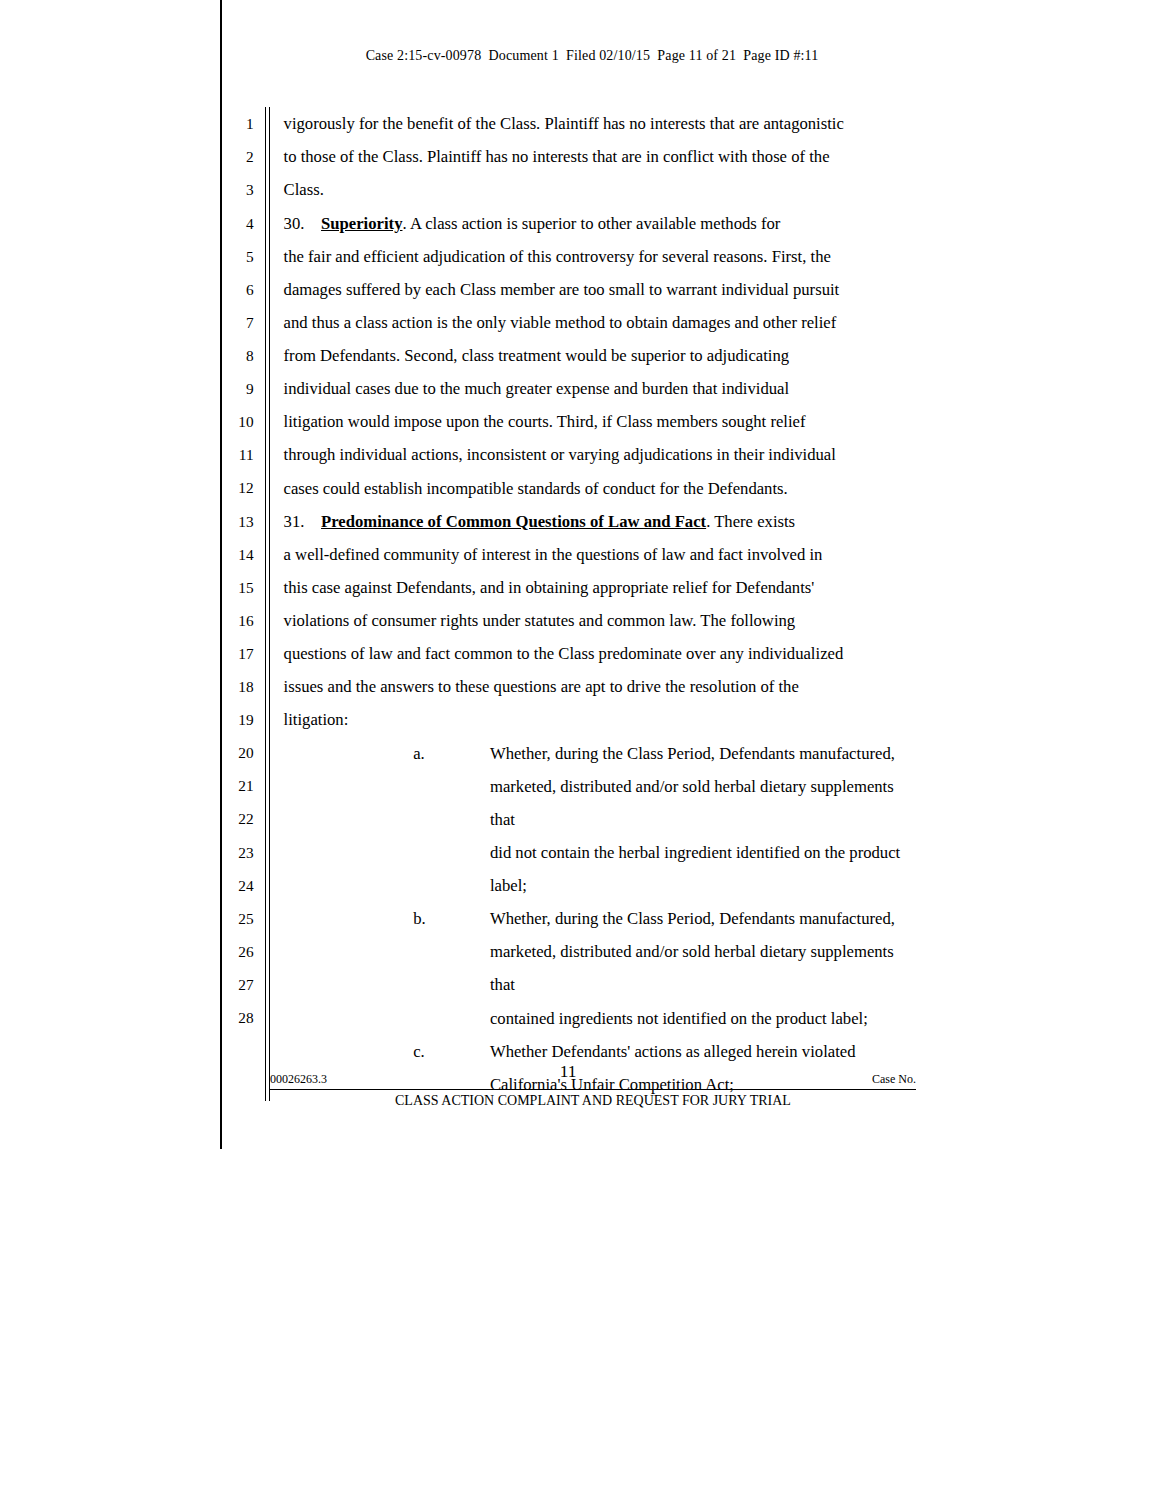Case 2:15-cv-00978 Document 1 Filed 02/10/15 Page 11 of 21 Page ID #:11
1
2
3
4
5
6
7
8
9
10
11
12
13
14
15
16
17
18
19
20
21
22
23
24
25
26
27
28
vigorously for the benefit of the Class. Plaintiff has no interests that are antagonistic
to those of the Class. Plaintiff has no interests that are in conflict with those of the
Class.
30. Superiority. A class action is superior to other available methods for
the fair and efficient adjudication of this controversy for several reasons. First, the
damages suffered by each Class member are too small to warrant individual pursuit
and thus a class action is the only viable method to obtain damages and other relief
from Defendants. Second, class treatment would be superior to adjudicating
individual cases due to the much greater expense and burden that individual
litigation would impose upon the courts. Third, if Class members sought relief
through individual actions, inconsistent or varying adjudications in their individual
cases could establish incompatible standards of conduct for the Defendants.
31. Predominance of Common Questions of Law and Fact. There exists
a well-defined community of interest in the questions of law and fact involved in
this case against Defendants, and in obtaining appropriate relief for Defendants'
violations of consumer rights under statutes and common law. The following
questions of law and fact common to the Class predominate over any individualized
issues and the answers to these questions are apt to drive the resolution of the
litigation:
a.
Whether, during the Class Period, Defendants manufactured,
marketed, distributed and/or sold herbal dietary supplements that
did not contain the herbal ingredient identified on the product
label;
b.
Whether, during the Class Period, Defendants manufactured,
marketed, distributed and/or sold herbal dietary supplements that
contained ingredients not identified on the product label;
c.
Whether Defendants' actions as alleged herein violated
California's Unfair Competition Act;
00026263.3 Case No.
11
CLASS ACTION COMPLAINT AND REQUEST FOR JURY TRIAL